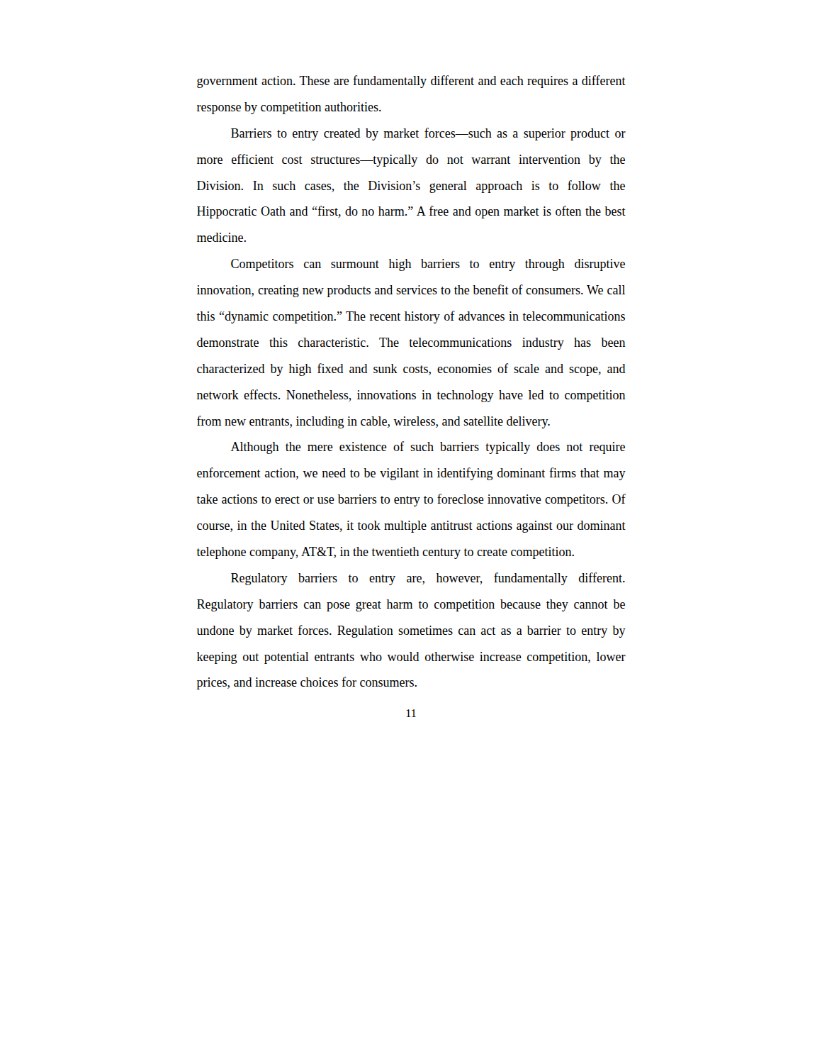government action. These are fundamentally different and each requires a different response by competition authorities.
Barriers to entry created by market forces—such as a superior product or more efficient cost structures—typically do not warrant intervention by the Division. In such cases, the Division’s general approach is to follow the Hippocratic Oath and “first, do no harm.” A free and open market is often the best medicine.
Competitors can surmount high barriers to entry through disruptive innovation, creating new products and services to the benefit of consumers. We call this “dynamic competition.” The recent history of advances in telecommunications demonstrate this characteristic. The telecommunications industry has been characterized by high fixed and sunk costs, economies of scale and scope, and network effects. Nonetheless, innovations in technology have led to competition from new entrants, including in cable, wireless, and satellite delivery.
Although the mere existence of such barriers typically does not require enforcement action, we need to be vigilant in identifying dominant firms that may take actions to erect or use barriers to entry to foreclose innovative competitors. Of course, in the United States, it took multiple antitrust actions against our dominant telephone company, AT&T, in the twentieth century to create competition.
Regulatory barriers to entry are, however, fundamentally different. Regulatory barriers can pose great harm to competition because they cannot be undone by market forces. Regulation sometimes can act as a barrier to entry by keeping out potential entrants who would otherwise increase competition, lower prices, and increase choices for consumers.
11